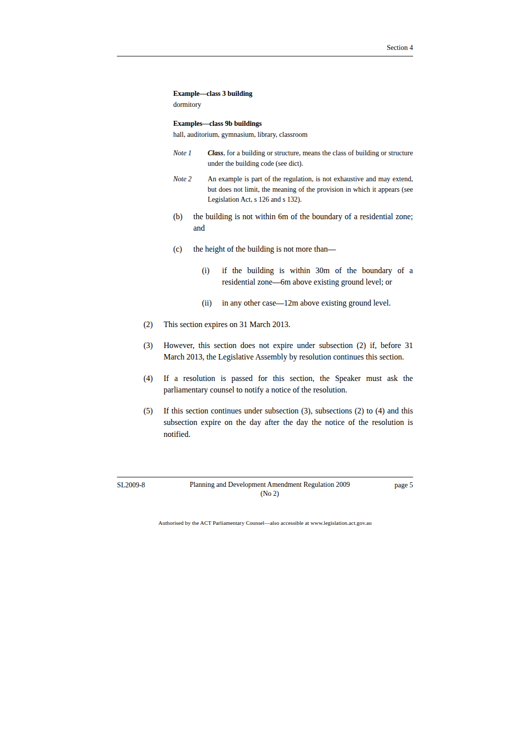Section 4
Example—class 3 building
dormitory
Examples—class 9b buildings
hall, auditorium, gymnasium, library, classroom
Note 1 Class, for a building or structure, means the class of building or structure under the building code (see dict).
Note 2 An example is part of the regulation, is not exhaustive and may extend, but does not limit, the meaning of the provision in which it appears (see Legislation Act, s 126 and s 132).
(b) the building is not within 6m of the boundary of a residential zone; and
(c) the height of the building is not more than—
(i) if the building is within 30m of the boundary of a residential zone—6m above existing ground level; or
(ii) in any other case—12m above existing ground level.
(2) This section expires on 31 March 2013.
(3) However, this section does not expire under subsection (2) if, before 31 March 2013, the Legislative Assembly by resolution continues this section.
(4) If a resolution is passed for this section, the Speaker must ask the parliamentary counsel to notify a notice of the resolution.
(5) If this section continues under subsection (3), subsections (2) to (4) and this subsection expire on the day after the day the notice of the resolution is notified.
SL2009-8
Planning and Development Amendment Regulation 2009
(No 2)
page 5
Authorised by the ACT Parliamentary Counsel—also accessible at www.legislation.act.gov.au